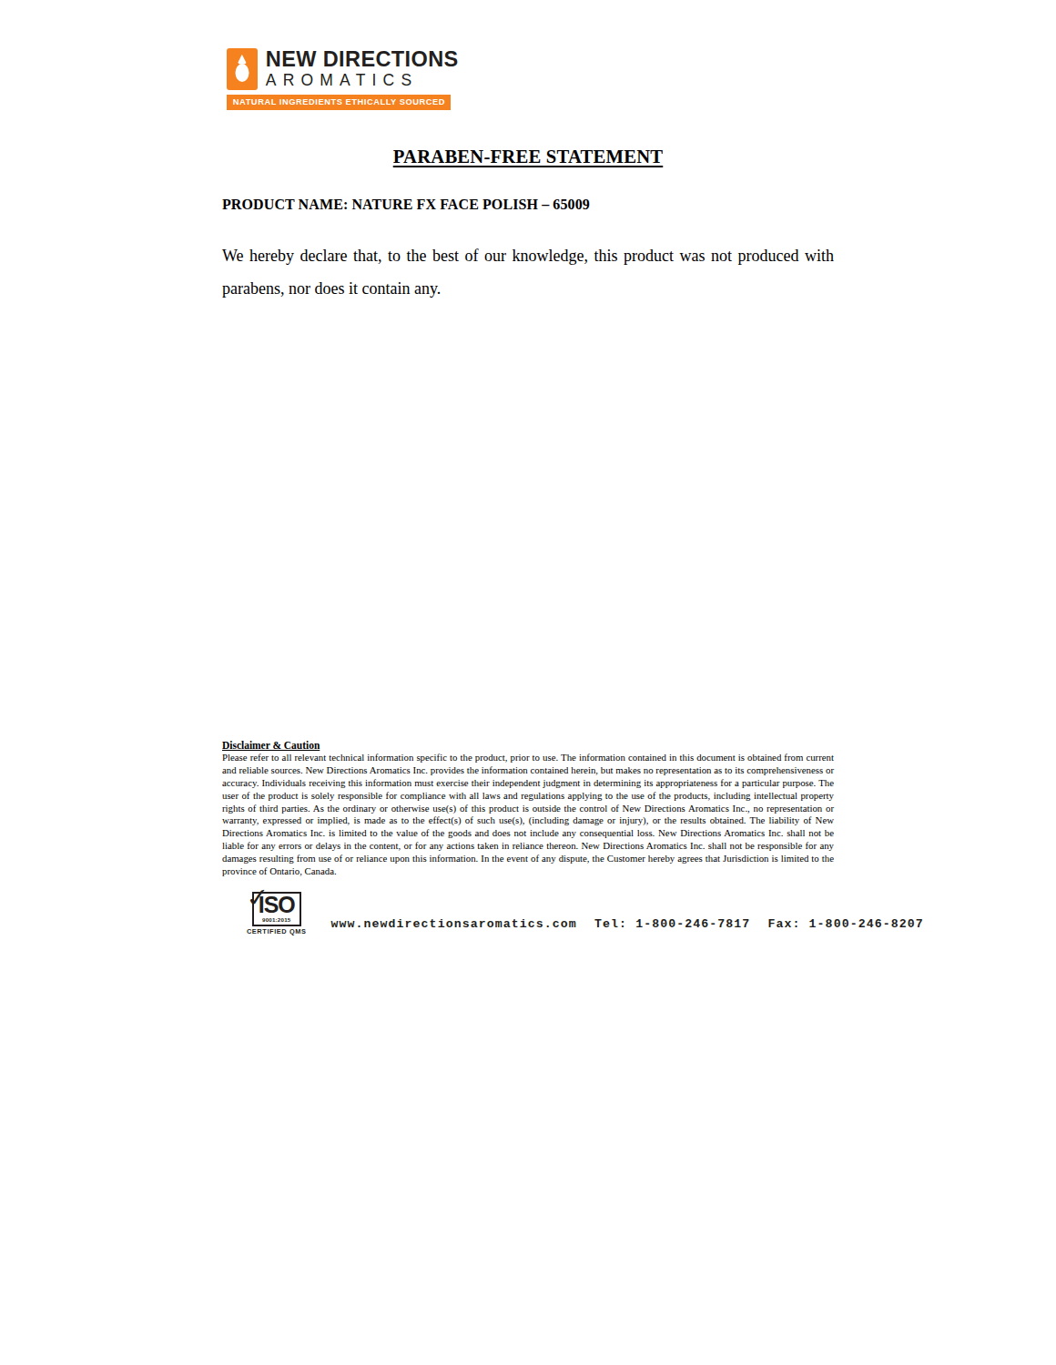NEW DIRECTIONS
AROMATICS
NATURAL INGREDIENTS ETHICALLY SOURCED
PARABEN-FREE STATEMENT
PRODUCT NAME: NATURE FX FACE POLISH – 65009
We hereby declare that, to the best of our knowledge, this product was not produced with parabens, nor does it contain any.
Disclaimer & Caution
Please refer to all relevant technical information specific to the product, prior to use. The information contained in this document is obtained from current and reliable sources. New Directions Aromatics Inc. provides the information contained herein, but makes no representation as to its comprehensiveness or accuracy. Individuals receiving this information must exercise their independent judgment in determining its appropriateness for a particular purpose. The user of the product is solely responsible for compliance with all laws and regulations applying to the use of the products, including intellectual property rights of third parties. As the ordinary or otherwise use(s) of this product is outside the control of New Directions Aromatics Inc., no representation or warranty, expressed or implied, is made as to the effect(s) of such use(s), (including damage or injury), or the results obtained. The liability of New Directions Aromatics Inc. is limited to the value of the goods and does not include any consequential loss. New Directions Aromatics Inc. shall not be liable for any errors or delays in the content, or for any actions taken in reliance thereon. New Directions Aromatics Inc. shall not be responsible for any damages resulting from use of or reliance upon this information. In the event of any dispute, the Customer hereby agrees that Jurisdiction is limited to the province of Ontario, Canada.
✓ ISO 9001:2015
CERTIFIED QMS
www.newdirectionsaromatics.com Tel: 1-800-246-7817 Fax: 1-800-246-8207